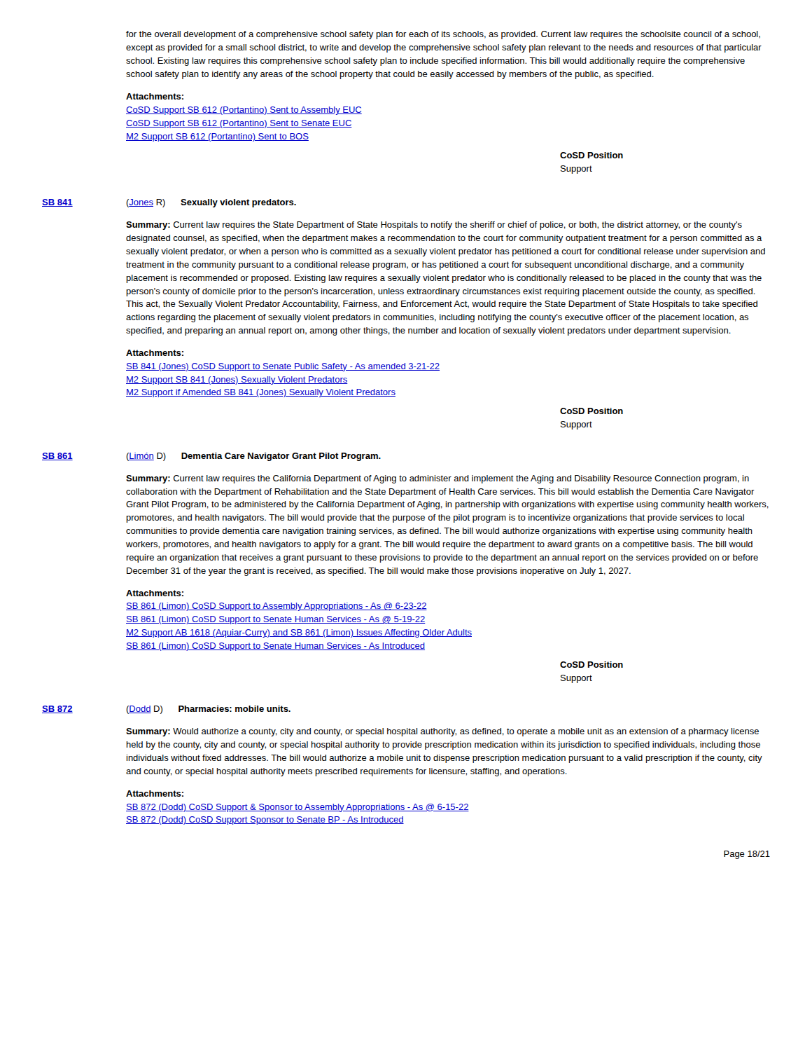for the overall development of a comprehensive school safety plan for each of its schools, as provided. Current law requires the schoolsite council of a school, except as provided for a small school district, to write and develop the comprehensive school safety plan relevant to the needs and resources of that particular school. Existing law requires this comprehensive school safety plan to include specified information. This bill would additionally require the comprehensive school safety plan to identify any areas of the school property that could be easily accessed by members of the public, as specified.
Attachments:
CoSD Support SB 612 (Portantino) Sent to Assembly EUC CoSD Support SB 612 (Portantino) Sent to Senate EUC M2 Support SB 612 (Portantino) Sent to BOS
CoSD Position
Support
SB 841
(Jones R) Sexually violent predators.
Summary: Current law requires the State Department of State Hospitals to notify the sheriff or chief of police, or both, the district attorney, or the county's designated counsel, as specified, when the department makes a recommendation to the court for community outpatient treatment for a person committed as a sexually violent predator, or when a person who is committed as a sexually violent predator has petitioned a court for conditional release under supervision and treatment in the community pursuant to a conditional release program, or has petitioned a court for subsequent unconditional discharge, and a community placement is recommended or proposed. Existing law requires a sexually violent predator who is conditionally released to be placed in the county that was the person's county of domicile prior to the person's incarceration, unless extraordinary circumstances exist requiring placement outside the county, as specified. This act, the Sexually Violent Predator Accountability, Fairness, and Enforcement Act, would require the State Department of State Hospitals to take specified actions regarding the placement of sexually violent predators in communities, including notifying the county's executive officer of the placement location, as specified, and preparing an annual report on, among other things, the number and location of sexually violent predators under department supervision.
Attachments:
SB 841 (Jones) CoSD Support to Senate Public Safety - As amended 3-21-22 M2 Support SB 841 (Jones) Sexually Violent Predators M2 Support if Amended SB 841 (Jones) Sexually Violent Predators
CoSD Position
Support
SB 861
(Limón D) Dementia Care Navigator Grant Pilot Program.
Summary: Current law requires the California Department of Aging to administer and implement the Aging and Disability Resource Connection program, in collaboration with the Department of Rehabilitation and the State Department of Health Care services. This bill would establish the Dementia Care Navigator Grant Pilot Program, to be administered by the California Department of Aging, in partnership with organizations with expertise using community health workers, promotores, and health navigators. The bill would provide that the purpose of the pilot program is to incentivize organizations that provide services to local communities to provide dementia care navigation training services, as defined. The bill would authorize organizations with expertise using community health workers, promotores, and health navigators to apply for a grant. The bill would require the department to award grants on a competitive basis. The bill would require an organization that receives a grant pursuant to these provisions to provide to the department an annual report on the services provided on or before December 31 of the year the grant is received, as specified. The bill would make those provisions inoperative on July 1, 2027.
Attachments:
SB 861 (Limon) CoSD Support to Assembly Appropriations - As @ 6-23-22 SB 861 (Limon) CoSD Support to Senate Human Services - As @ 5-19-22 M2 Support AB 1618 (Aquiar-Curry) and SB 861 (Limon) Issues Affecting Older Adults SB 861 (Limon) CoSD Support to Senate Human Services - As Introduced
CoSD Position
Support
SB 872
(Dodd D) Pharmacies: mobile units.
Summary: Would authorize a county, city and county, or special hospital authority, as defined, to operate a mobile unit as an extension of a pharmacy license held by the county, city and county, or special hospital authority to provide prescription medication within its jurisdiction to specified individuals, including those individuals without fixed addresses. The bill would authorize a mobile unit to dispense prescription medication pursuant to a valid prescription if the county, city and county, or special hospital authority meets prescribed requirements for licensure, staffing, and operations.
Attachments:
SB 872 (Dodd) CoSD Support & Sponsor to Assembly Appropriations - As @ 6-15-22 SB 872 (Dodd) CoSD Support Sponsor to Senate BP - As Introduced
Page 18/21